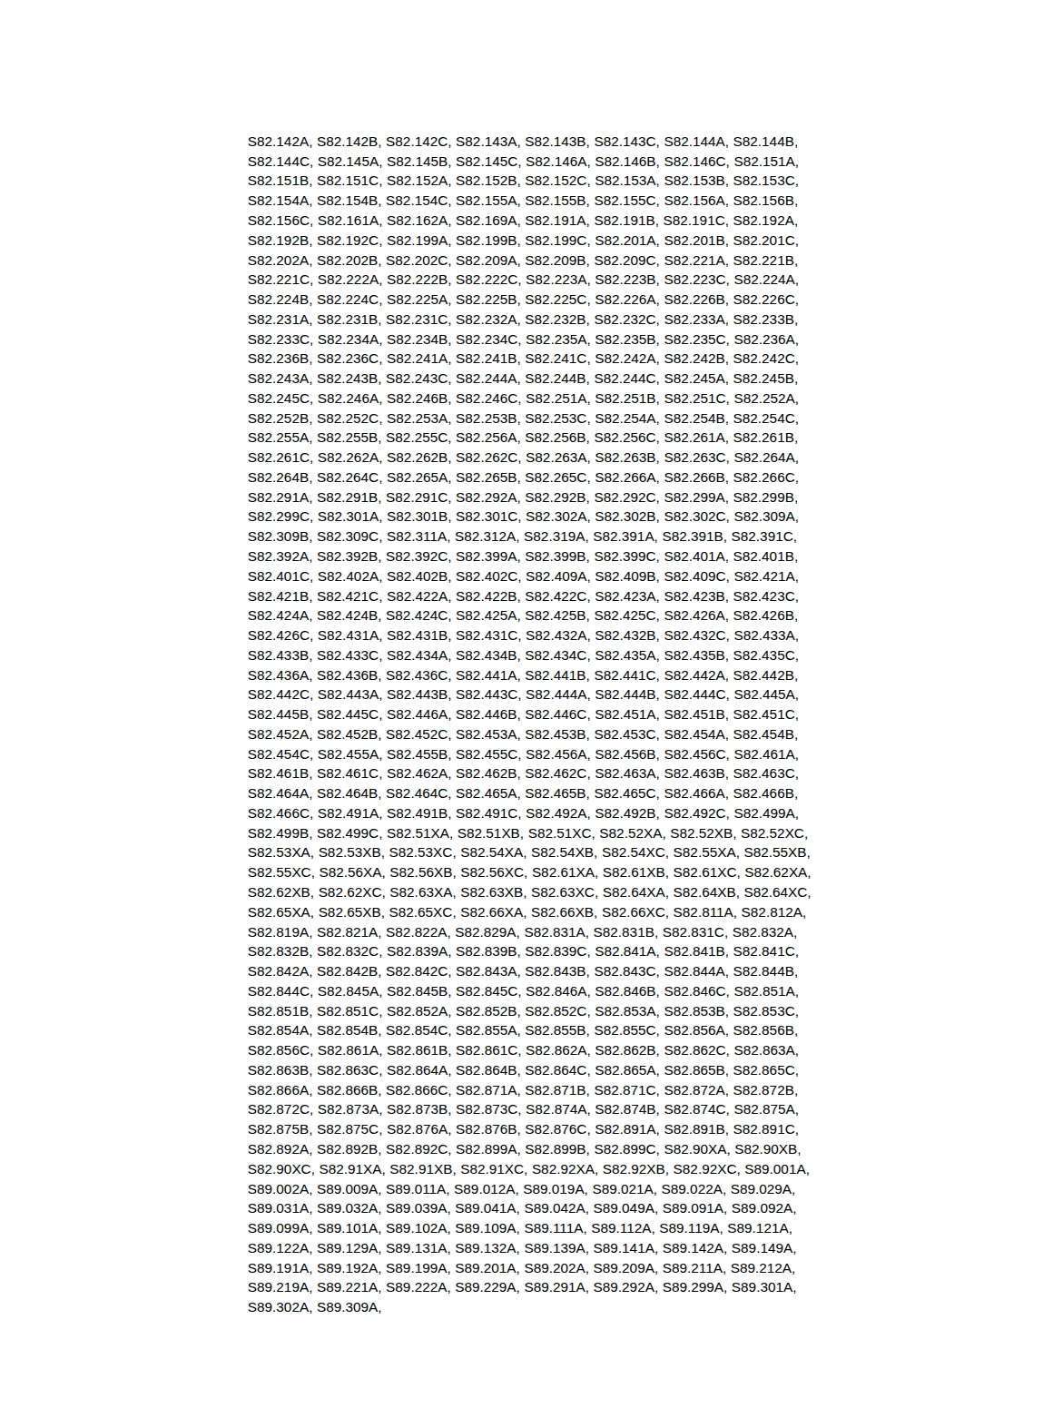S82.142A, S82.142B, S82.142C, S82.143A, S82.143B, S82.143C, S82.144A, S82.144B, S82.144C, S82.145A, S82.145B, S82.145C, S82.146A, S82.146B, S82.146C, S82.151A, S82.151B, S82.151C, S82.152A, S82.152B, S82.152C, S82.153A, S82.153B, S82.153C, S82.154A, S82.154B, S82.154C, S82.155A, S82.155B, S82.155C, S82.156A, S82.156B, S82.156C, S82.161A, S82.162A, S82.169A, S82.191A, S82.191B, S82.191C, S82.192A, S82.192B, S82.192C, S82.199A, S82.199B, S82.199C, S82.201A, S82.201B, S82.201C, S82.202A, S82.202B, S82.202C, S82.209A, S82.209B, S82.209C, S82.221A, S82.221B, S82.221C, S82.222A, S82.222B, S82.222C, S82.223A, S82.223B, S82.223C, S82.224A, S82.224B, S82.224C, S82.225A, S82.225B, S82.225C, S82.226A, S82.226B, S82.226C, S82.231A, S82.231B, S82.231C, S82.232A, S82.232B, S82.232C, S82.233A, S82.233B, S82.233C, S82.234A, S82.234B, S82.234C, S82.235A, S82.235B, S82.235C, S82.236A, S82.236B, S82.236C, S82.241A, S82.241B, S82.241C, S82.242A, S82.242B, S82.242C, S82.243A, S82.243B, S82.243C, S82.244A, S82.244B, S82.244C, S82.245A, S82.245B, S82.245C, S82.246A, S82.246B, S82.246C, S82.251A, S82.251B, S82.251C, S82.252A, S82.252B, S82.252C, S82.253A, S82.253B, S82.253C, S82.254A, S82.254B, S82.254C, S82.255A, S82.255B, S82.255C, S82.256A, S82.256B, S82.256C, S82.261A, S82.261B, S82.261C, S82.262A, S82.262B, S82.262C, S82.263A, S82.263B, S82.263C, S82.264A, S82.264B, S82.264C, S82.265A, S82.265B, S82.265C, S82.266A, S82.266B, S82.266C, S82.291A, S82.291B, S82.291C, S82.292A, S82.292B, S82.292C, S82.299A, S82.299B, S82.299C, S82.301A, S82.301B, S82.301C, S82.302A, S82.302B, S82.302C, S82.309A, S82.309B, S82.309C, S82.311A, S82.312A, S82.319A, S82.391A, S82.391B, S82.391C, S82.392A, S82.392B, S82.392C, S82.399A, S82.399B, S82.399C, S82.401A, S82.401B, S82.401C, S82.402A, S82.402B, S82.402C, S82.409A, S82.409B, S82.409C, S82.421A, S82.421B, S82.421C, S82.422A, S82.422B, S82.422C, S82.423A, S82.423B, S82.423C, S82.424A, S82.424B, S82.424C, S82.425A, S82.425B, S82.425C, S82.426A, S82.426B, S82.426C, S82.431A, S82.431B, S82.431C, S82.432A, S82.432B, S82.432C, S82.433A, S82.433B, S82.433C, S82.434A, S82.434B, S82.434C, S82.435A, S82.435B, S82.435C, S82.436A, S82.436B, S82.436C, S82.441A, S82.441B, S82.441C, S82.442A, S82.442B, S82.442C, S82.443A, S82.443B, S82.443C, S82.444A, S82.444B, S82.444C, S82.445A, S82.445B, S82.445C, S82.446A, S82.446B, S82.446C, S82.451A, S82.451B, S82.451C, S82.452A, S82.452B, S82.452C, S82.453A, S82.453B, S82.453C, S82.454A, S82.454B, S82.454C, S82.455A, S82.455B, S82.455C, S82.456A, S82.456B, S82.456C, S82.461A, S82.461B, S82.461C, S82.462A, S82.462B, S82.462C, S82.463A, S82.463B, S82.463C, S82.464A, S82.464B, S82.464C, S82.465A, S82.465B, S82.465C, S82.466A, S82.466B, S82.466C, S82.491A, S82.491B, S82.491C, S82.492A, S82.492B, S82.492C, S82.499A, S82.499B, S82.499C, S82.51XA, S82.51XB, S82.51XC, S82.52XA, S82.52XB, S82.52XC, S82.53XA, S82.53XB, S82.53XC, S82.54XA, S82.54XB, S82.54XC, S82.55XA, S82.55XB, S82.55XC, S82.56XA, S82.56XB, S82.56XC, S82.61XA, S82.61XB, S82.61XC, S82.62XA, S82.62XB, S82.62XC, S82.63XA, S82.63XB, S82.63XC, S82.64XA, S82.64XB, S82.64XC, S82.65XA, S82.65XB, S82.65XC, S82.66XA, S82.66XB, S82.66XC, S82.811A, S82.812A, S82.819A, S82.821A, S82.822A, S82.829A, S82.831A, S82.831B, S82.831C, S82.832A, S82.832B, S82.832C, S82.839A, S82.839B, S82.839C, S82.841A, S82.841B, S82.841C, S82.842A, S82.842B, S82.842C, S82.843A, S82.843B, S82.843C, S82.844A, S82.844B, S82.844C, S82.845A, S82.845B, S82.845C, S82.846A, S82.846B, S82.846C, S82.851A, S82.851B, S82.851C, S82.852A, S82.852B, S82.852C, S82.853A, S82.853B, S82.853C, S82.854A, S82.854B, S82.854C, S82.855A, S82.855B, S82.855C, S82.856A, S82.856B, S82.856C, S82.861A, S82.861B, S82.861C, S82.862A, S82.862B, S82.862C, S82.863A, S82.863B, S82.863C, S82.864A, S82.864B, S82.864C, S82.865A, S82.865B, S82.865C, S82.866A, S82.866B, S82.866C, S82.871A, S82.871B, S82.871C, S82.872A, S82.872B, S82.872C, S82.873A, S82.873B, S82.873C, S82.874A, S82.874B, S82.874C, S82.875A, S82.875B, S82.875C, S82.876A, S82.876B, S82.876C, S82.891A, S82.891B, S82.891C, S82.892A, S82.892B, S82.892C, S82.899A, S82.899B, S82.899C, S82.90XA, S82.90XB, S82.90XC, S82.91XA, S82.91XB, S82.91XC, S82.92XA, S82.92XB, S82.92XC, S89.001A, S89.002A, S89.009A, S89.011A, S89.012A, S89.019A, S89.021A, S89.022A, S89.029A, S89.031A, S89.032A, S89.039A, S89.041A, S89.042A, S89.049A, S89.091A, S89.092A, S89.099A, S89.101A, S89.102A, S89.109A, S89.111A, S89.112A, S89.119A, S89.121A, S89.122A, S89.129A, S89.131A, S89.132A, S89.139A, S89.141A, S89.142A, S89.149A, S89.191A, S89.192A, S89.199A, S89.201A, S89.202A, S89.209A, S89.211A, S89.212A, S89.219A, S89.221A, S89.222A, S89.229A, S89.291A, S89.292A, S89.299A, S89.301A, S89.302A, S89.309A,